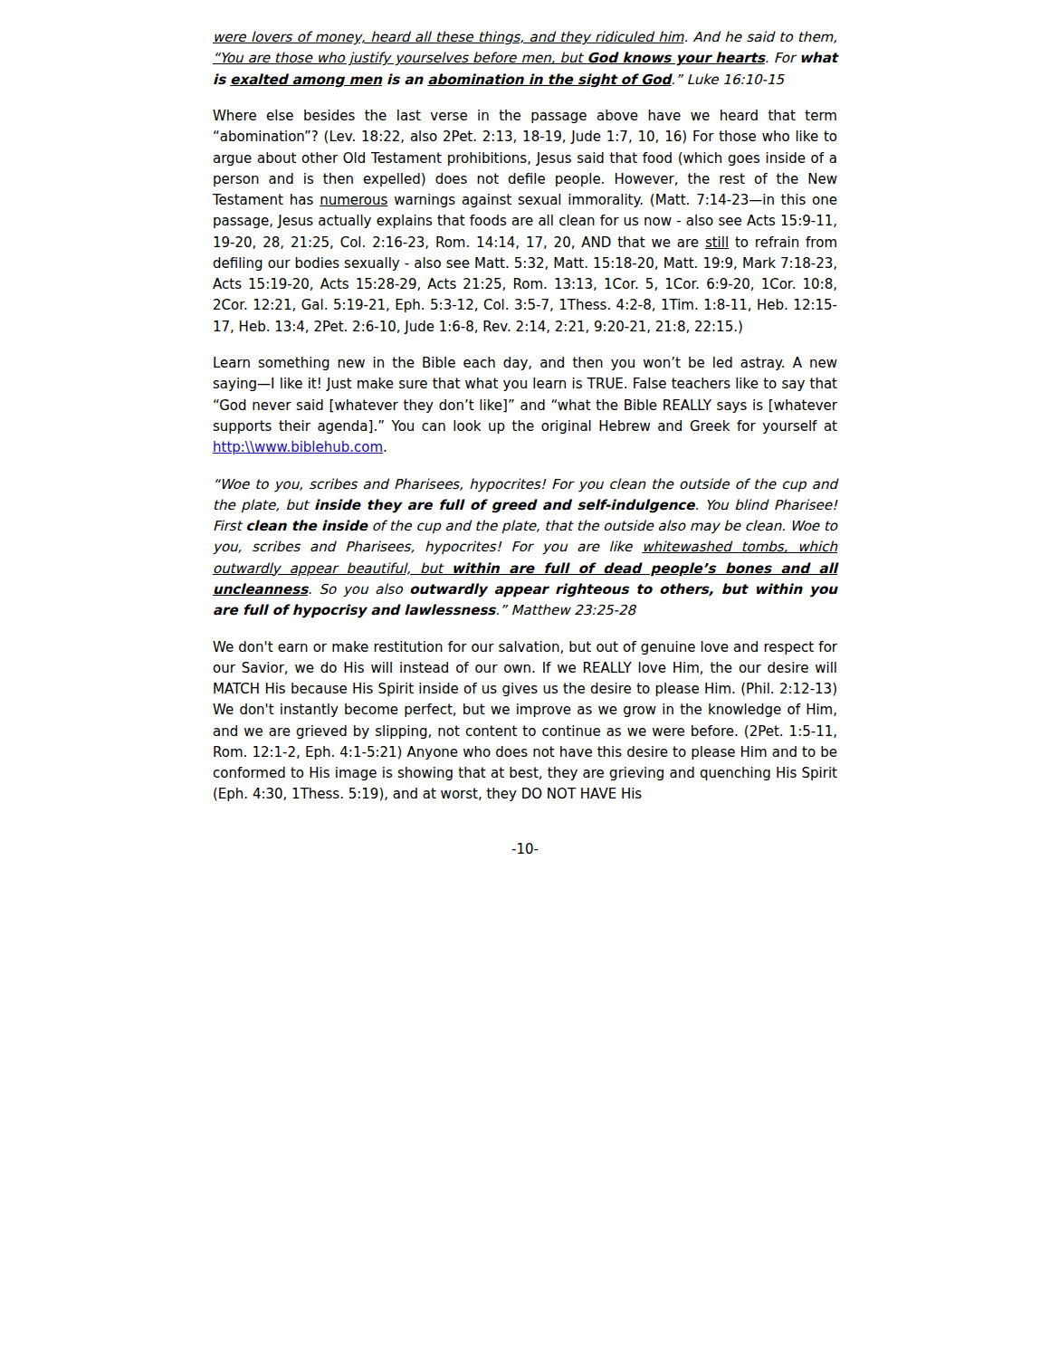were lovers of money, heard all these things, and they ridiculed him. And he said to them, “You are those who justify yourselves before men, but God knows your hearts. For what is exalted among men is an abomination in the sight of God.” Luke 16:10-15
Where else besides the last verse in the passage above have we heard that term “abomination”? (Lev. 18:22, also 2Pet. 2:13, 18-19, Jude 1:7, 10, 16) For those who like to argue about other Old Testament prohibitions, Jesus said that food (which goes inside of a person and is then expelled) does not defile people. However, the rest of the New Testament has numerous warnings against sexual immorality. (Matt. 7:14-23—in this one passage, Jesus actually explains that foods are all clean for us now - also see Acts 15:9-11, 19-20, 28, 21:25, Col. 2:16-23, Rom. 14:14, 17, 20, AND that we are still to refrain from defiling our bodies sexually - also see Matt. 5:32, Matt. 15:18-20, Matt. 19:9, Mark 7:18-23, Acts 15:19-20, Acts 15:28-29, Acts 21:25, Rom. 13:13, 1Cor. 5, 1Cor. 6:9-20, 1Cor. 10:8, 2Cor. 12:21, Gal. 5:19-21, Eph. 5:3-12, Col. 3:5-7, 1Thess. 4:2-8, 1Tim. 1:8-11, Heb. 12:15-17, Heb. 13:4, 2Pet. 2:6-10, Jude 1:6-8, Rev. 2:14, 2:21, 9:20-21, 21:8, 22:15.)
Learn something new in the Bible each day, and then you won’t be led astray. A new saying—I like it! Just make sure that what you learn is TRUE. False teachers like to say that “God never said [whatever they don’t like]” and “what the Bible REALLY says is [whatever supports their agenda].” You can look up the original Hebrew and Greek for yourself at http:\\www.biblehub.com.
“Woe to you, scribes and Pharisees, hypocrites! For you clean the outside of the cup and the plate, but inside they are full of greed and self-indulgence. You blind Pharisee! First clean the inside of the cup and the plate, that the outside also may be clean. Woe to you, scribes and Pharisees, hypocrites! For you are like whitewashed tombs, which outwardly appear beautiful, but within are full of dead people’s bones and all uncleanness. So you also outwardly appear righteous to others, but within you are full of hypocrisy and lawlessness.” Matthew 23:25-28
We don't earn or make restitution for our salvation, but out of genuine love and respect for our Savior, we do His will instead of our own. If we REALLY love Him, the our desire will MATCH His because His Spirit inside of us gives us the desire to please Him. (Phil. 2:12-13) We don't instantly become perfect, but we improve as we grow in the knowledge of Him, and we are grieved by slipping, not content to continue as we were before. (2Pet. 1:5-11, Rom. 12:1-2, Eph. 4:1-5:21) Anyone who does not have this desire to please Him and to be conformed to His image is showing that at best, they are grieving and quenching His Spirit (Eph. 4:30, 1Thess. 5:19), and at worst, they DO NOT HAVE His
-10-